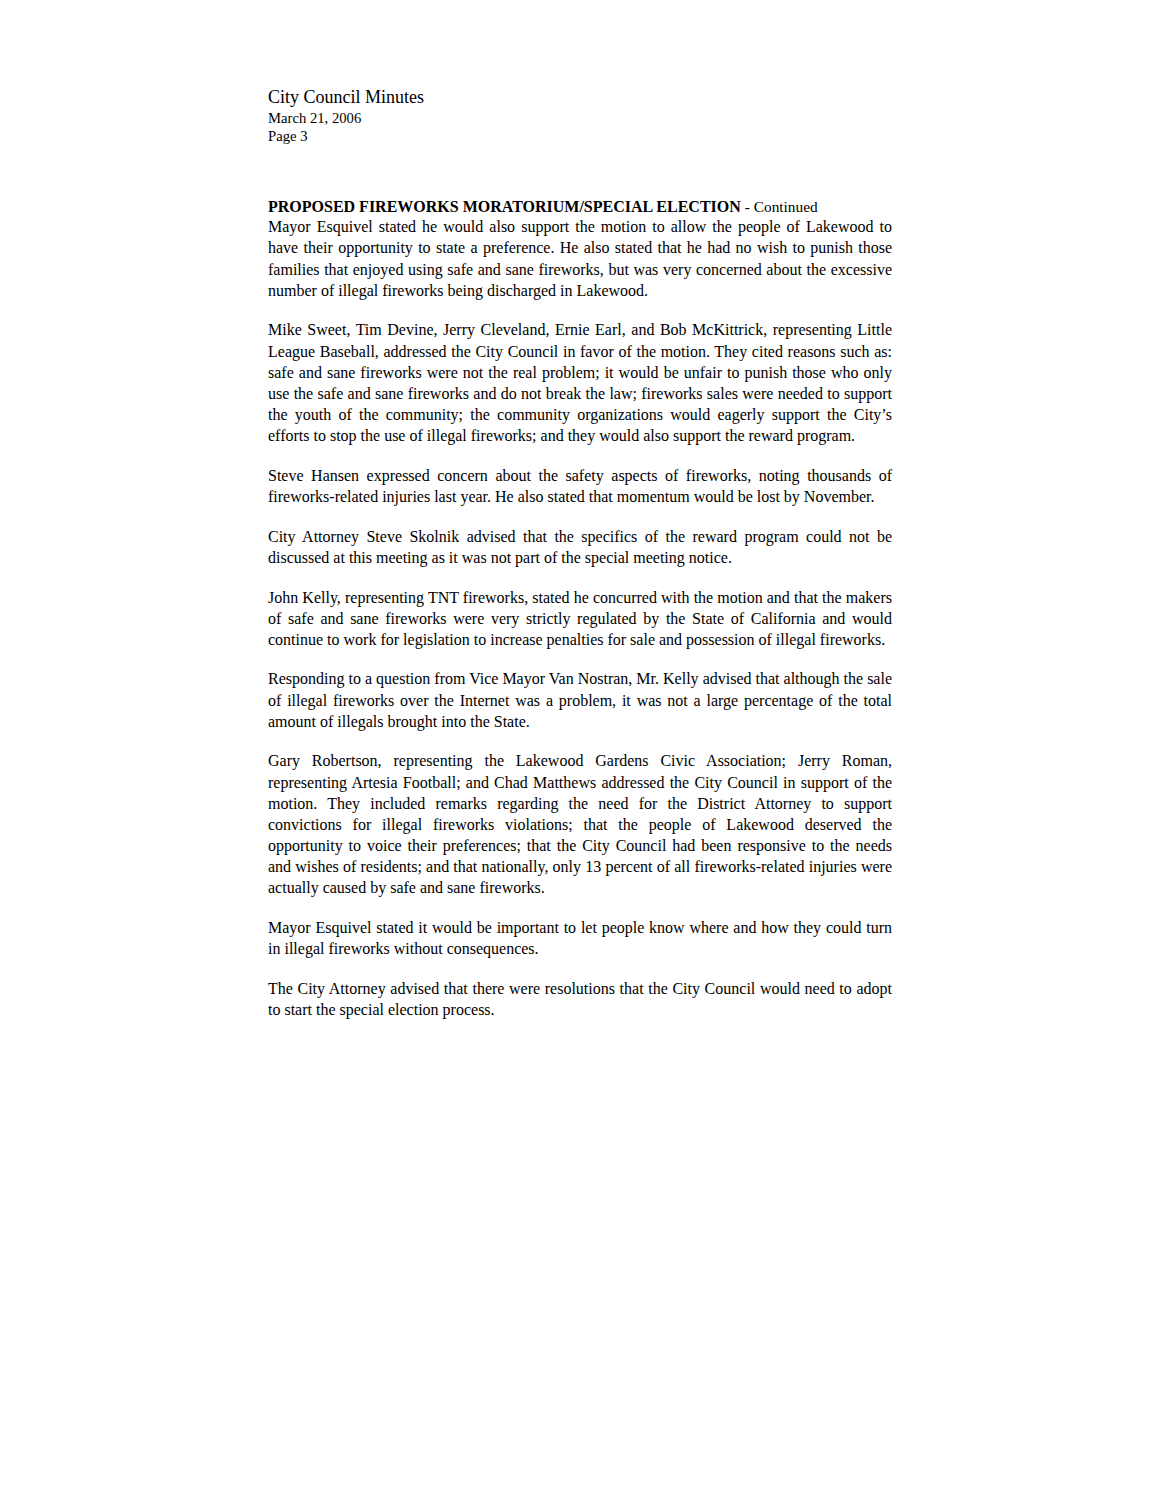City Council Minutes
March 21, 2006
Page 3
PROPOSED FIREWORKS MORATORIUM/SPECIAL ELECTION - Continued
Mayor Esquivel stated he would also support the motion to allow the people of Lakewood to have their opportunity to state a preference. He also stated that he had no wish to punish those families that enjoyed using safe and sane fireworks, but was very concerned about the excessive number of illegal fireworks being discharged in Lakewood.
Mike Sweet, Tim Devine, Jerry Cleveland, Ernie Earl, and Bob McKittrick, representing Little League Baseball, addressed the City Council in favor of the motion. They cited reasons such as: safe and sane fireworks were not the real problem; it would be unfair to punish those who only use the safe and sane fireworks and do not break the law; fireworks sales were needed to support the youth of the community; the community organizations would eagerly support the City’s efforts to stop the use of illegal fireworks; and they would also support the reward program.
Steve Hansen expressed concern about the safety aspects of fireworks, noting thousands of fireworks-related injuries last year. He also stated that momentum would be lost by November.
City Attorney Steve Skolnik advised that the specifics of the reward program could not be discussed at this meeting as it was not part of the special meeting notice.
John Kelly, representing TNT fireworks, stated he concurred with the motion and that the makers of safe and sane fireworks were very strictly regulated by the State of California and would continue to work for legislation to increase penalties for sale and possession of illegal fireworks.
Responding to a question from Vice Mayor Van Nostran, Mr. Kelly advised that although the sale of illegal fireworks over the Internet was a problem, it was not a large percentage of the total amount of illegals brought into the State.
Gary Robertson, representing the Lakewood Gardens Civic Association; Jerry Roman, representing Artesia Football; and Chad Matthews addressed the City Council in support of the motion. They included remarks regarding the need for the District Attorney to support convictions for illegal fireworks violations; that the people of Lakewood deserved the opportunity to voice their preferences; that the City Council had been responsive to the needs and wishes of residents; and that nationally, only 13 percent of all fireworks-related injuries were actually caused by safe and sane fireworks.
Mayor Esquivel stated it would be important to let people know where and how they could turn in illegal fireworks without consequences.
The City Attorney advised that there were resolutions that the City Council would need to adopt to start the special election process.